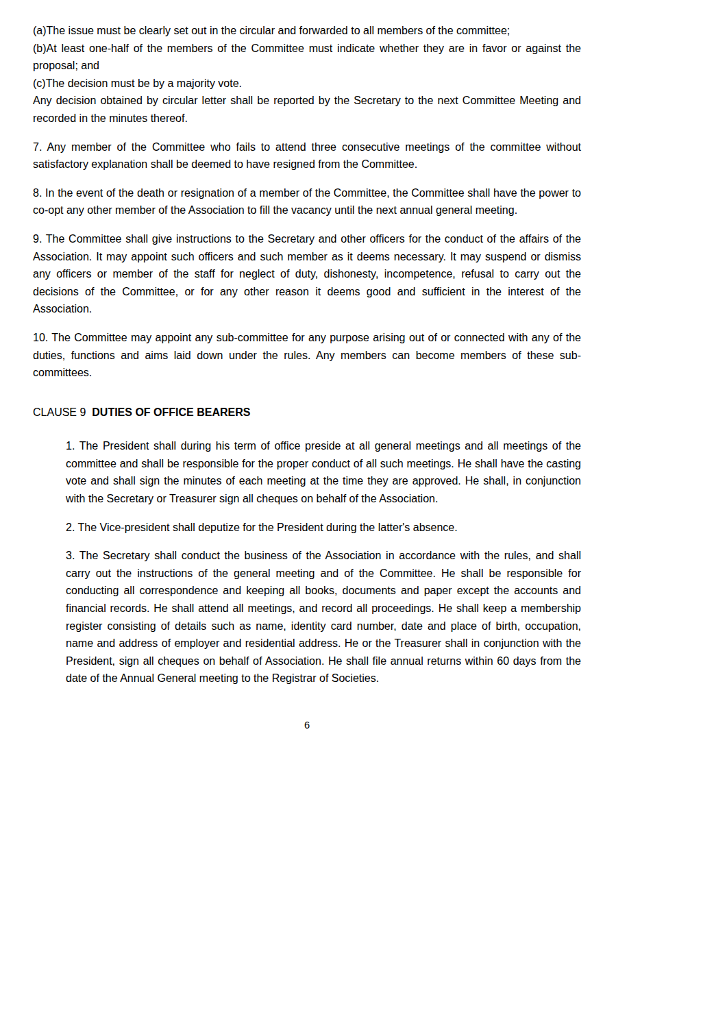(a)The issue must be clearly set out in the circular and forwarded to all members of the committee;
(b)At least one-half of the members of the Committee must indicate whether they are in favor or against the proposal; and
(c)The decision must be by a majority vote.
Any decision obtained by circular letter shall be reported by the Secretary to the next Committee Meeting and recorded in the minutes thereof.
7. Any member of the Committee who fails to attend three consecutive meetings of the committee without satisfactory explanation shall be deemed to have resigned from the Committee.
8. In the event of the death or resignation of a member of the Committee, the Committee shall have the power to co-opt any other member of the Association to fill the vacancy until the next annual general meeting.
9. The Committee shall give instructions to the Secretary and other officers for the conduct of the affairs of the Association. It may appoint such officers and such member as it deems necessary. It may suspend or dismiss any officers or member of the staff for neglect of duty, dishonesty, incompetence, refusal to carry out the decisions of the Committee, or for any other reason it deems good and sufficient in the interest of the Association.
10. The Committee may appoint any sub-committee for any purpose arising out of or connected with any of the duties, functions and aims laid down under the rules. Any members can become members of these sub-committees.
CLAUSE 9 DUTIES OF OFFICE BEARERS
1. The President shall during his term of office preside at all general meetings and all meetings of the committee and shall be responsible for the proper conduct of all such meetings. He shall have the casting vote and shall sign the minutes of each meeting at the time they are approved. He shall, in conjunction with the Secretary or Treasurer sign all cheques on behalf of the Association.
2. The Vice-president shall deputize for the President during the latter's absence.
3. The Secretary shall conduct the business of the Association in accordance with the rules, and shall carry out the instructions of the general meeting and of the Committee. He shall be responsible for conducting all correspondence and keeping all books, documents and paper except the accounts and financial records. He shall attend all meetings, and record all proceedings. He shall keep a membership register consisting of details such as name, identity card number, date and place of birth, occupation, name and address of employer and residential address. He or the Treasurer shall in conjunction with the President, sign all cheques on behalf of Association. He shall file annual returns within 60 days from the date of the Annual General meeting to the Registrar of Societies.
6